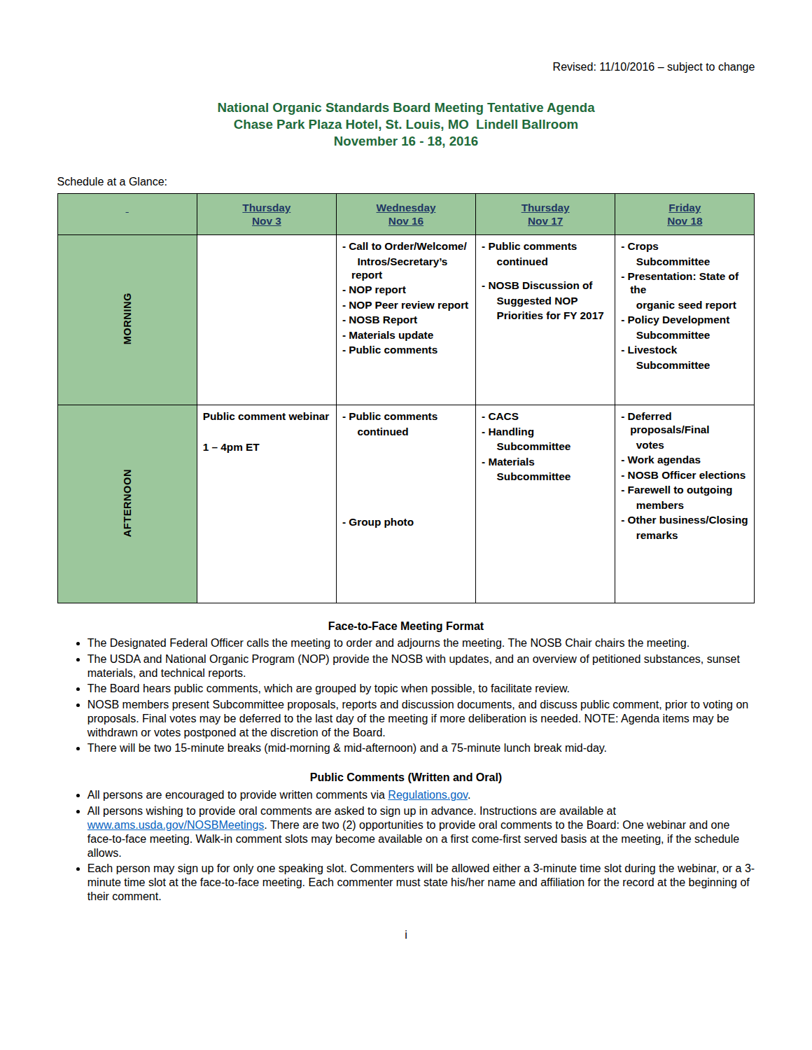Revised: 11/10/2016 – subject to change
National Organic Standards Board Meeting Tentative Agenda Chase Park Plaza Hotel, St. Louis, MO Lindell Ballroom November 16 - 18, 2016
Schedule at a Glance:
| | Thursday Nov 3 | Wednesday Nov 16 | Thursday Nov 17 | Friday Nov 18 |
| --- | --- | --- | --- | --- |
| MORNING | | - Call to Order/Welcome/ Intros/Secretary’s report - NOP report - NOP Peer review report - NOSB Report - Materials update - Public comments | - Public comments continued - NOSB Discussion of Suggested NOP Priorities for FY 2017 | - Crops Subcommittee - Presentation: State of the organic seed report - Policy Development Subcommittee - Livestock Subcommittee |
| AFTERNOON | Public comment webinar 1 – 4pm ET | - Public comments continued - Group photo | - CACS - Handling Subcommittee - Materials Subcommittee | - Deferred proposals/Final votes - Work agendas - NOSB Officer elections - Farewell to outgoing members - Other business/Closing remarks |
Face-to-Face Meeting Format
The Designated Federal Officer calls the meeting to order and adjourns the meeting. The NOSB Chair chairs the meeting.
The USDA and National Organic Program (NOP) provide the NOSB with updates, and an overview of petitioned substances, sunset materials, and technical reports.
The Board hears public comments, which are grouped by topic when possible, to facilitate review.
NOSB members present Subcommittee proposals, reports and discussion documents, and discuss public comment, prior to voting on proposals. Final votes may be deferred to the last day of the meeting if more deliberation is needed. NOTE: Agenda items may be withdrawn or votes postponed at the discretion of the Board.
There will be two 15-minute breaks (mid-morning & mid-afternoon) and a 75-minute lunch break mid-day.
Public Comments (Written and Oral)
All persons are encouraged to provide written comments via Regulations.gov.
All persons wishing to provide oral comments are asked to sign up in advance. Instructions are available at www.ams.usda.gov/NOSBMeetings. There are two (2) opportunities to provide oral comments to the Board: One webinar and one face-to-face meeting. Walk-in comment slots may become available on a first come-first served basis at the meeting, if the schedule allows.
Each person may sign up for only one speaking slot. Commenters will be allowed either a 3-minute time slot during the webinar, or a 3-minute time slot at the face-to-face meeting. Each commenter must state his/her name and affiliation for the record at the beginning of their comment.
i